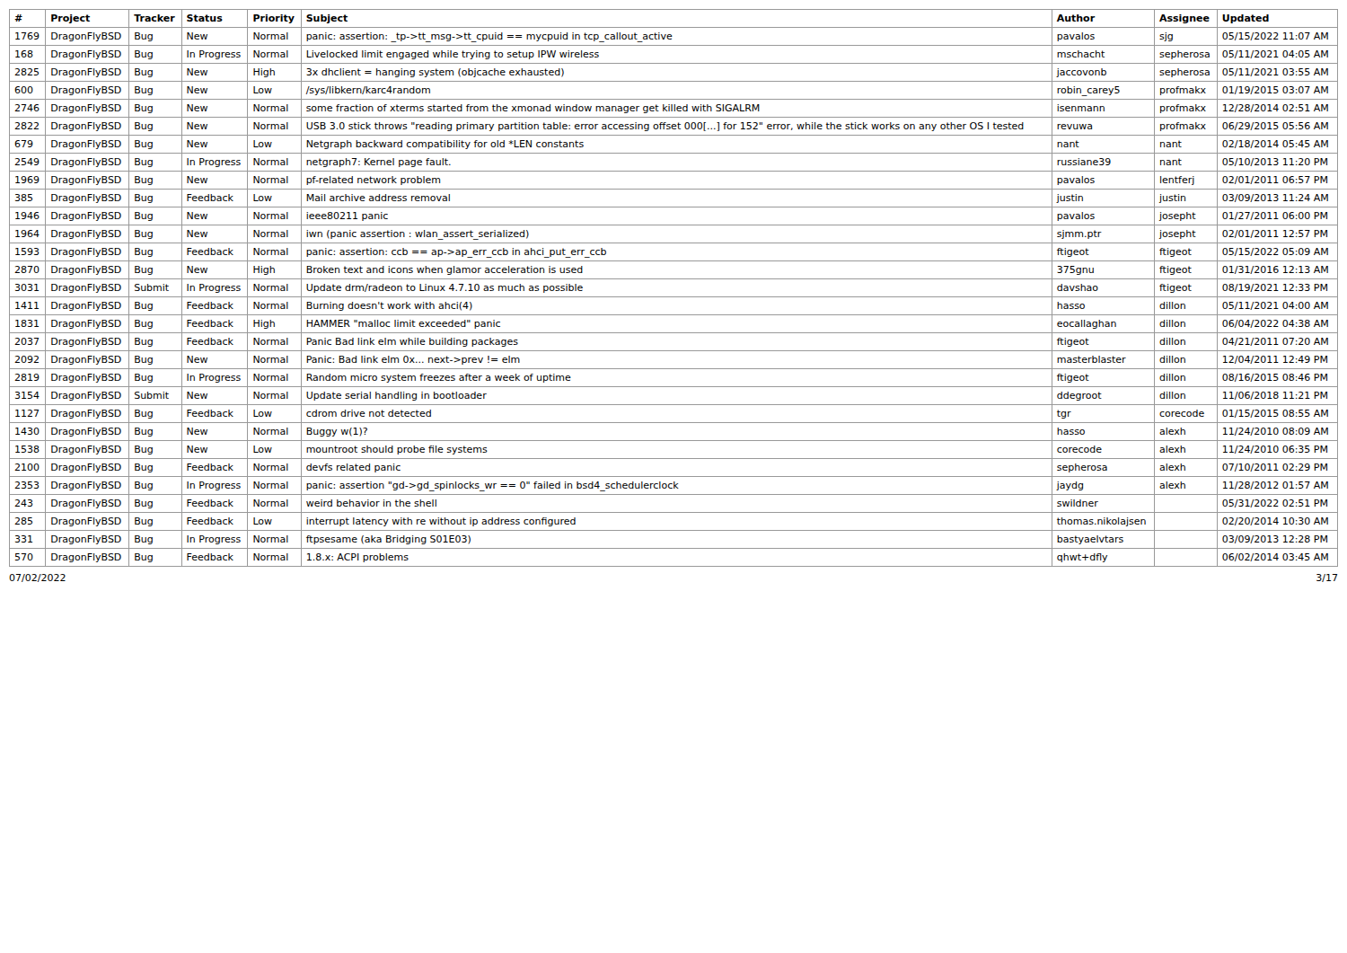| # | Project | Tracker | Status | Priority | Subject | Author | Assignee | Updated |
| --- | --- | --- | --- | --- | --- | --- | --- | --- |
| 1769 | DragonFlyBSD | Bug | New | Normal | panic: assertion: _tp->tt_msg->tt_cpuid == mycpuid in tcp_callout_active | pavalos | sjg | 05/15/2022 11:07 AM |
| 168 | DragonFlyBSD | Bug | In Progress | Normal | Livelocked limit engaged while trying to setup IPW wireless | mschacht | sepherosa | 05/11/2021 04:05 AM |
| 2825 | DragonFlyBSD | Bug | New | High | 3x dhclient = hanging system (objcache exhausted) | jaccovonb | sepherosa | 05/11/2021 03:55 AM |
| 600 | DragonFlyBSD | Bug | New | Low | /sys/libkern/karc4random | robin_carey5 | profmakx | 01/19/2015 03:07 AM |
| 2746 | DragonFlyBSD | Bug | New | Normal | some fraction of xterms started from the xmonad window manager get killed with SIGALRM | isenmann | profmakx | 12/28/2014 02:51 AM |
| 2822 | DragonFlyBSD | Bug | New | Normal | USB 3.0 stick throws "reading primary partition table: error accessing offset 000[...] for 152" error, while the stick works on any other OS I tested | revuwa | profmakx | 06/29/2015 05:56 AM |
| 679 | DragonFlyBSD | Bug | New | Low | Netgraph backward compatibility for old *LEN constants | nant | nant | 02/18/2014 05:45 AM |
| 2549 | DragonFlyBSD | Bug | In Progress | Normal | netgraph7: Kernel page fault. | russiane39 | nant | 05/10/2013 11:20 PM |
| 1969 | DragonFlyBSD | Bug | New | Normal | pf-related network problem | pavalos | lentferj | 02/01/2011 06:57 PM |
| 385 | DragonFlyBSD | Bug | Feedback | Low | Mail archive address removal | justin | justin | 03/09/2013 11:24 AM |
| 1946 | DragonFlyBSD | Bug | New | Normal | ieee80211 panic | pavalos | josepht | 01/27/2011 06:00 PM |
| 1964 | DragonFlyBSD | Bug | New | Normal | iwn (panic assertion : wlan_assert_serialized) | sjmm.ptr | josepht | 02/01/2011 12:57 PM |
| 1593 | DragonFlyBSD | Bug | Feedback | Normal | panic: assertion: ccb == ap->ap_err_ccb in ahci_put_err_ccb | ftigeot | ftigeot | 05/15/2022 05:09 AM |
| 2870 | DragonFlyBSD | Bug | New | High | Broken text and icons when glamor acceleration is used | 375gnu | ftigeot | 01/31/2016 12:13 AM |
| 3031 | DragonFlyBSD | Submit | In Progress | Normal | Update drm/radeon to Linux 4.7.10 as much as possible | davshao | ftigeot | 08/19/2021 12:33 PM |
| 1411 | DragonFlyBSD | Bug | Feedback | Normal | Burning doesn't work with ahci(4) | hasso | dillon | 05/11/2021 04:00 AM |
| 1831 | DragonFlyBSD | Bug | Feedback | High | HAMMER "malloc limit exceeded" panic | eocallaghan | dillon | 06/04/2022 04:38 AM |
| 2037 | DragonFlyBSD | Bug | Feedback | Normal | Panic Bad link elm while building packages | ftigeot | dillon | 04/21/2011 07:20 AM |
| 2092 | DragonFlyBSD | Bug | New | Normal | Panic: Bad link elm 0x... next->prev != elm | masterblaster | dillon | 12/04/2011 12:49 PM |
| 2819 | DragonFlyBSD | Bug | In Progress | Normal | Random micro system freezes after a week of uptime | ftigeot | dillon | 08/16/2015 08:46 PM |
| 3154 | DragonFlyBSD | Submit | New | Normal | Update serial handling in bootloader | ddegroot | dillon | 11/06/2018 11:21 PM |
| 1127 | DragonFlyBSD | Bug | Feedback | Low | cdrom drive not detected | tgr | corecode | 01/15/2015 08:55 AM |
| 1430 | DragonFlyBSD | Bug | New | Normal | Buggy w(1)? | hasso | alexh | 11/24/2010 08:09 AM |
| 1538 | DragonFlyBSD | Bug | New | Low | mountroot should probe file systems | corecode | alexh | 11/24/2010 06:35 PM |
| 2100 | DragonFlyBSD | Bug | Feedback | Normal | devfs related panic | sepherosa | alexh | 07/10/2011 02:29 PM |
| 2353 | DragonFlyBSD | Bug | In Progress | Normal | panic: assertion "gd->gd_spinlocks_wr == 0" failed in bsd4_schedulerclock | jaydg | alexh | 11/28/2012 01:57 AM |
| 243 | DragonFlyBSD | Bug | Feedback | Normal | weird behavior in the shell | swildner | | 05/31/2022 02:51 PM |
| 285 | DragonFlyBSD | Bug | Feedback | Low | interrupt latency with re without ip address configured | thomas.nikolajsen | | 02/20/2014 10:30 AM |
| 331 | DragonFlyBSD | Bug | In Progress | Normal | ftpsesame (aka Bridging S01E03) | bastyaelvtars | | 03/09/2013 12:28 PM |
| 570 | DragonFlyBSD | Bug | Feedback | Normal | 1.8.x: ACPI problems | qhwt+dfly | | 06/02/2014 03:45 AM |
07/02/2022 3/17